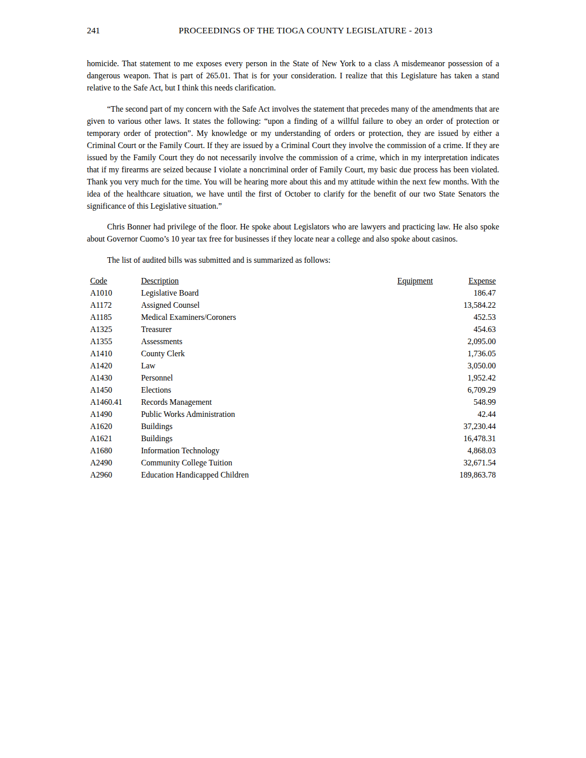241
Proceedings of the Tioga County Legislature - 2013
homicide. That statement to me exposes every person in the State of New York to a class A misdemeanor possession of a dangerous weapon. That is part of 265.01. That is for your consideration. I realize that this Legislature has taken a stand relative to the Safe Act, but I think this needs clarification.
“The second part of my concern with the Safe Act involves the statement that precedes many of the amendments that are given to various other laws. It states the following: “upon a finding of a willful failure to obey an order of protection or temporary order of protection”. My knowledge or my understanding of orders or protection, they are issued by either a Criminal Court or the Family Court. If they are issued by a Criminal Court they involve the commission of a crime. If they are issued by the Family Court they do not necessarily involve the commission of a crime, which in my interpretation indicates that if my firearms are seized because I violate a noncriminal order of Family Court, my basic due process has been violated. Thank you very much for the time. You will be hearing more about this and my attitude within the next few months. With the idea of the healthcare situation, we have until the first of October to clarify for the benefit of our two State Senators the significance of this Legislative situation.”
Chris Bonner had privilege of the floor. He spoke about Legislators who are lawyers and practicing law. He also spoke about Governor Cuomo’s 10 year tax free for businesses if they locate near a college and also spoke about casinos.
The list of audited bills was submitted and is summarized as follows:
| Code | Description | Equipment | Expense |
| --- | --- | --- | --- |
| A1010 | Legislative Board | | 186.47 |
| A1172 | Assigned Counsel | | 13,584.22 |
| A1185 | Medical Examiners/Coroners | | 452.53 |
| A1325 | Treasurer | | 454.63 |
| A1355 | Assessments | | 2,095.00 |
| A1410 | County Clerk | | 1,736.05 |
| A1420 | Law | | 3,050.00 |
| A1430 | Personnel | | 1,952.42 |
| A1450 | Elections | | 6,709.29 |
| A1460.41 | Records Management | | 548.99 |
| A1490 | Public Works Administration | | 42.44 |
| A1620 | Buildings | | 37,230.44 |
| A1621 | Buildings | | 16,478.31 |
| A1680 | Information Technology | | 4,868.03 |
| A2490 | Community College Tuition | | 32,671.54 |
| A2960 | Education Handicapped Children | | 189,863.78 |